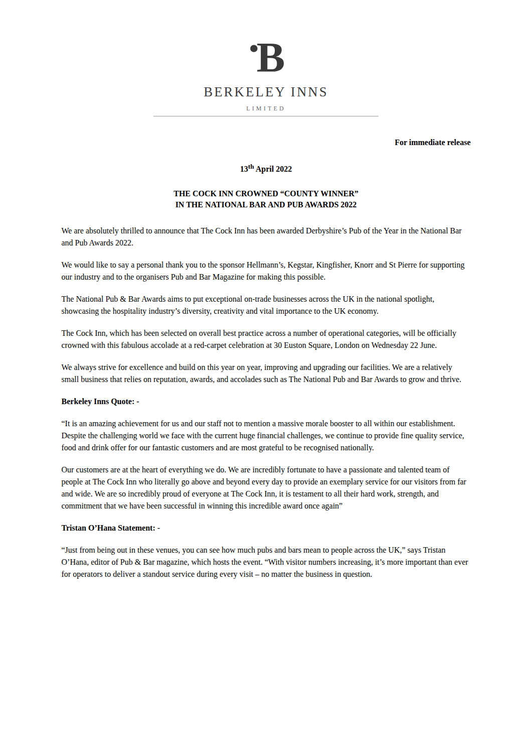•B
BERKELEY INNS
LIMITED
For immediate release
13th April 2022
The Cock Inn Crowned “County Winner”
in the National Bar and Pub Awards 2022
We are absolutely thrilled to announce that The Cock Inn has been awarded Derbyshire’s Pub of the Year in the National Bar and Pub Awards 2022.
We would like to say a personal thank you to the sponsor Hellmann’s, Kegstar, Kingfisher, Knorr and St Pierre for supporting our industry and to the organisers Pub and Bar Magazine for making this possible.
The National Pub & Bar Awards aims to put exceptional on-trade businesses across the UK in the national spotlight, showcasing the hospitality industry’s diversity, creativity and vital importance to the UK economy.
The Cock Inn, which has been selected on overall best practice across a number of operational categories, will be officially crowned with this fabulous accolade at a red-carpet celebration at 30 Euston Square, London on Wednesday 22 June.
We always strive for excellence and build on this year on year, improving and upgrading our facilities. We are a relatively small business that relies on reputation, awards, and accolades such as The National Pub and Bar Awards to grow and thrive.
Berkeley Inns Quote: -
“It is an amazing achievement for us and our staff not to mention a massive morale booster to all within our establishment. Despite the challenging world we face with the current huge financial challenges, we continue to provide fine quality service, food and drink offer for our fantastic customers and are most grateful to be recognised nationally.
Our customers are at the heart of everything we do. We are incredibly fortunate to have a passionate and talented team of people at The Cock Inn who literally go above and beyond every day to provide an exemplary service for our visitors from far and wide. We are so incredibly proud of everyone at The Cock Inn, it is testament to all their hard work, strength, and commitment that we have been successful in winning this incredible award once again”
Tristan O’Hana Statement: -
“Just from being out in these venues, you can see how much pubs and bars mean to people across the UK,” says Tristan O’Hana, editor of Pub & Bar magazine, which hosts the event. “With visitor numbers increasing, it’s more important than ever for operators to deliver a standout service during every visit – no matter the business in question.